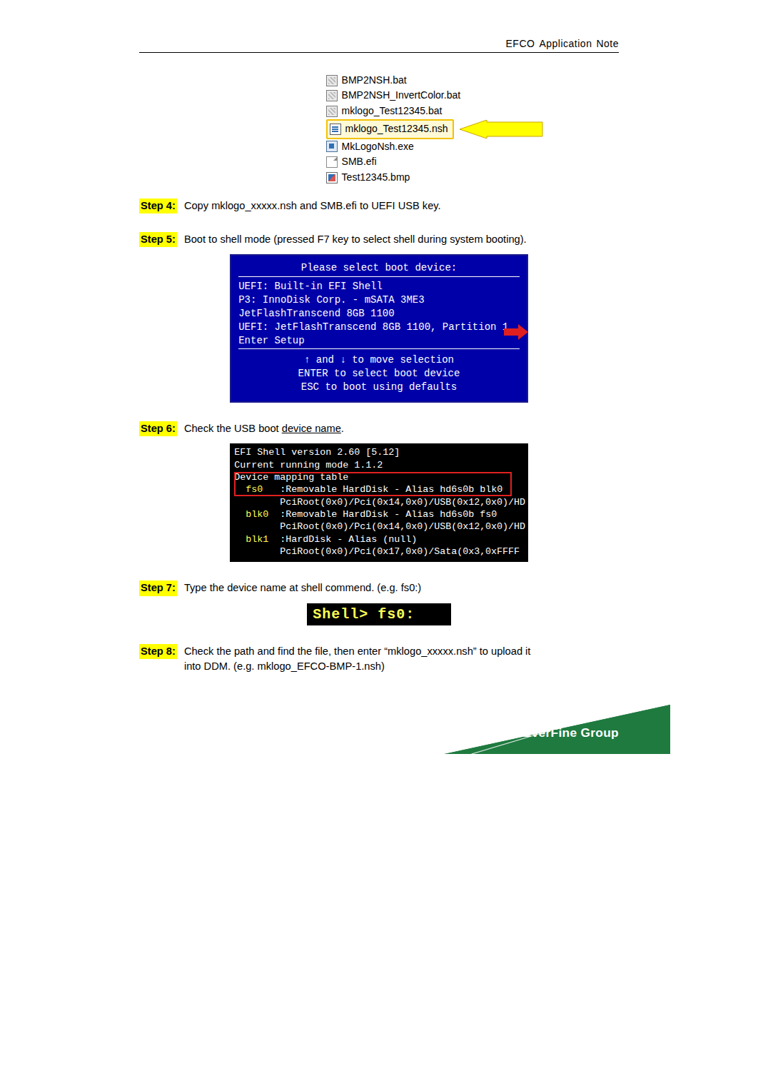EFCOApplication Note
BMP2NSH.bat
BMP2NSH_InvertColor.bat
mklogo_Test12345.bat
mklogo_Test12345.nsh
MkLogoNsh.exe
SMB.efi
Test12345.bmp
Step 4: Copy mklogo_xxxxx.nsh and SMB.efi to UEFI USB key.
Step 5: Boot to shell mode (pressed F7 key to select shell during system booting).
Please select boot device:
UEFI: Built-in EFI Shell
P3: InnoDisk Corp. - mSATA 3ME3
JetFlashTranscend 8GB 1100
UEFI: JetFlashTranscend 8GB 1100, Partition 1
Enter Setup
↑ and ↓ to move selection
ENTER to select boot device
ESC to boot using defaults
Step 6: Check the USB boot device name.
EFI Shell version 2.60 [5.12]
Current running mode 1.1.2
Device mapping table
fs0 :Removable HardDisk - Alias hd6s0b blk0
PciRoot(0x0)/Pci(0x14,0x0)/USB(0x12,0x0)/HD
blk0 :Removable HardDisk - Alias hd6s0b fs0
PciRoot(0x0)/Pci(0x14,0x0)/USB(0x12,0x0)/HD
blk1 :HardDisk - Alias (null)
PciRoot(0x0)/Pci(0x17,0x0)/Sata(0x3,0xFFFF
Step 7: Type the device name at shell commend. (e.g. fs0:)
Shell> fs0:
Step 8: Check the path and find the file, then enter “mklogo_xxxxx.nsh” to upload it
into DDM. (e.g. mklogo_EFCO-BMP-1.nsh)
www.efcotec.com
EverFine Group